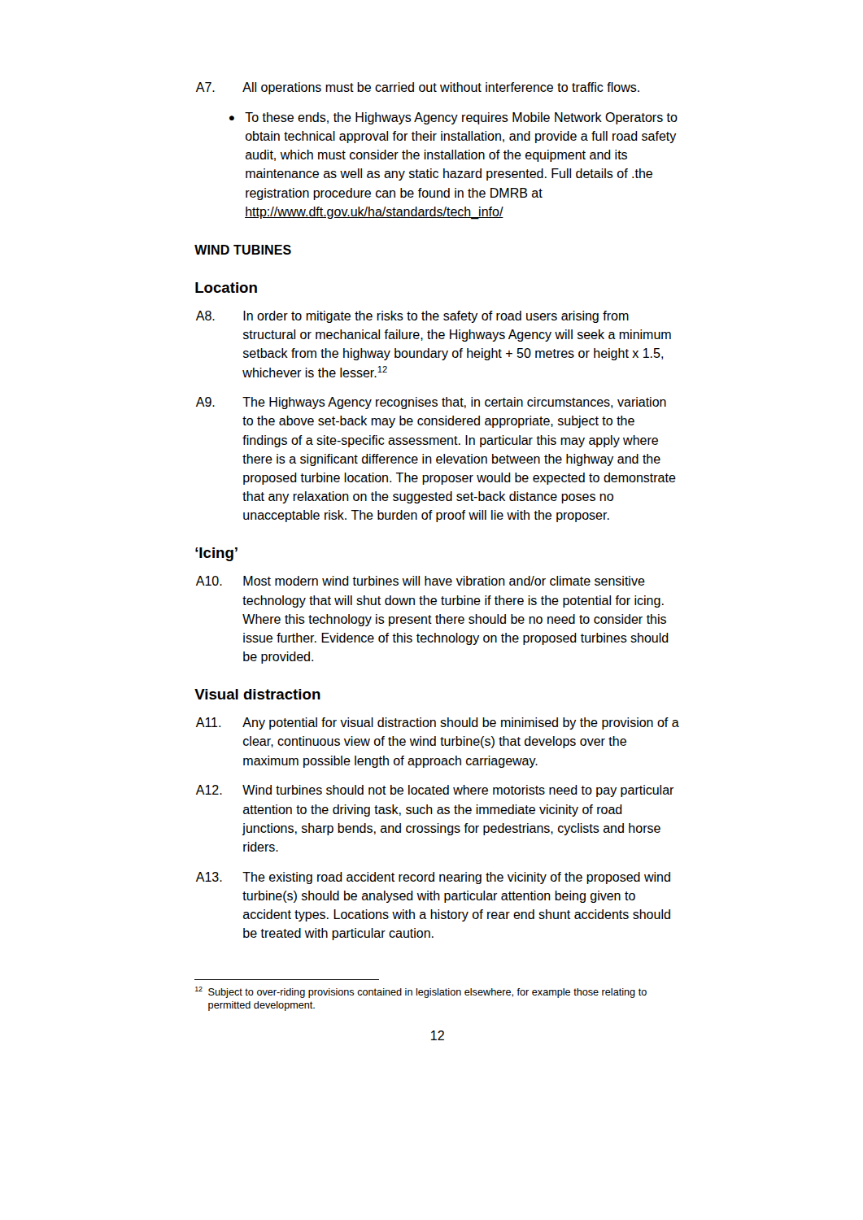A7.
All operations must be carried out without interference to traffic flows.
●
To these ends, the Highways Agency requires Mobile Network Operators to obtain technical approval for their installation, and provide a full road safety audit, which must consider the installation of the equipment and its maintenance as well as any static hazard presented. Full details of .the registration procedure can be found in the DMRB at http://www.dft.gov.uk/ha/standards/tech_info/
WIND TUBINES
Location
A8.
In order to mitigate the risks to the safety of road users arising from structural or mechanical failure, the Highways Agency will seek a minimum setback from the highway boundary of height + 50 metres or height x 1.5, whichever is the lesser.12
A9.
The Highways Agency recognises that, in certain circumstances, variation to the above set-back may be considered appropriate, subject to the findings of a site-specific assessment. In particular this may apply where there is a significant difference in elevation between the highway and the proposed turbine location. The proposer would be expected to demonstrate that any relaxation on the suggested set-back distance poses no unacceptable risk. The burden of proof will lie with the proposer.
‘Icing’
A10.
Most modern wind turbines will have vibration and/or climate sensitive technology that will shut down the turbine if there is the potential for icing. Where this technology is present there should be no need to consider this issue further. Evidence of this technology on the proposed turbines should be provided.
Visual distraction
A11.
Any potential for visual distraction should be minimised by the provision of a clear, continuous view of the wind turbine(s) that develops over the maximum possible length of approach carriageway.
A12.
Wind turbines should not be located where motorists need to pay particular attention to the driving task, such as the immediate vicinity of road junctions, sharp bends, and crossings for pedestrians, cyclists and horse riders.
A13.
The existing road accident record nearing the vicinity of the proposed wind turbine(s) should be analysed with particular attention being given to accident types. Locations with a history of rear end shunt accidents should be treated with particular caution.
12
Subject to over-riding provisions contained in legislation elsewhere, for example those relating to permitted development.
12